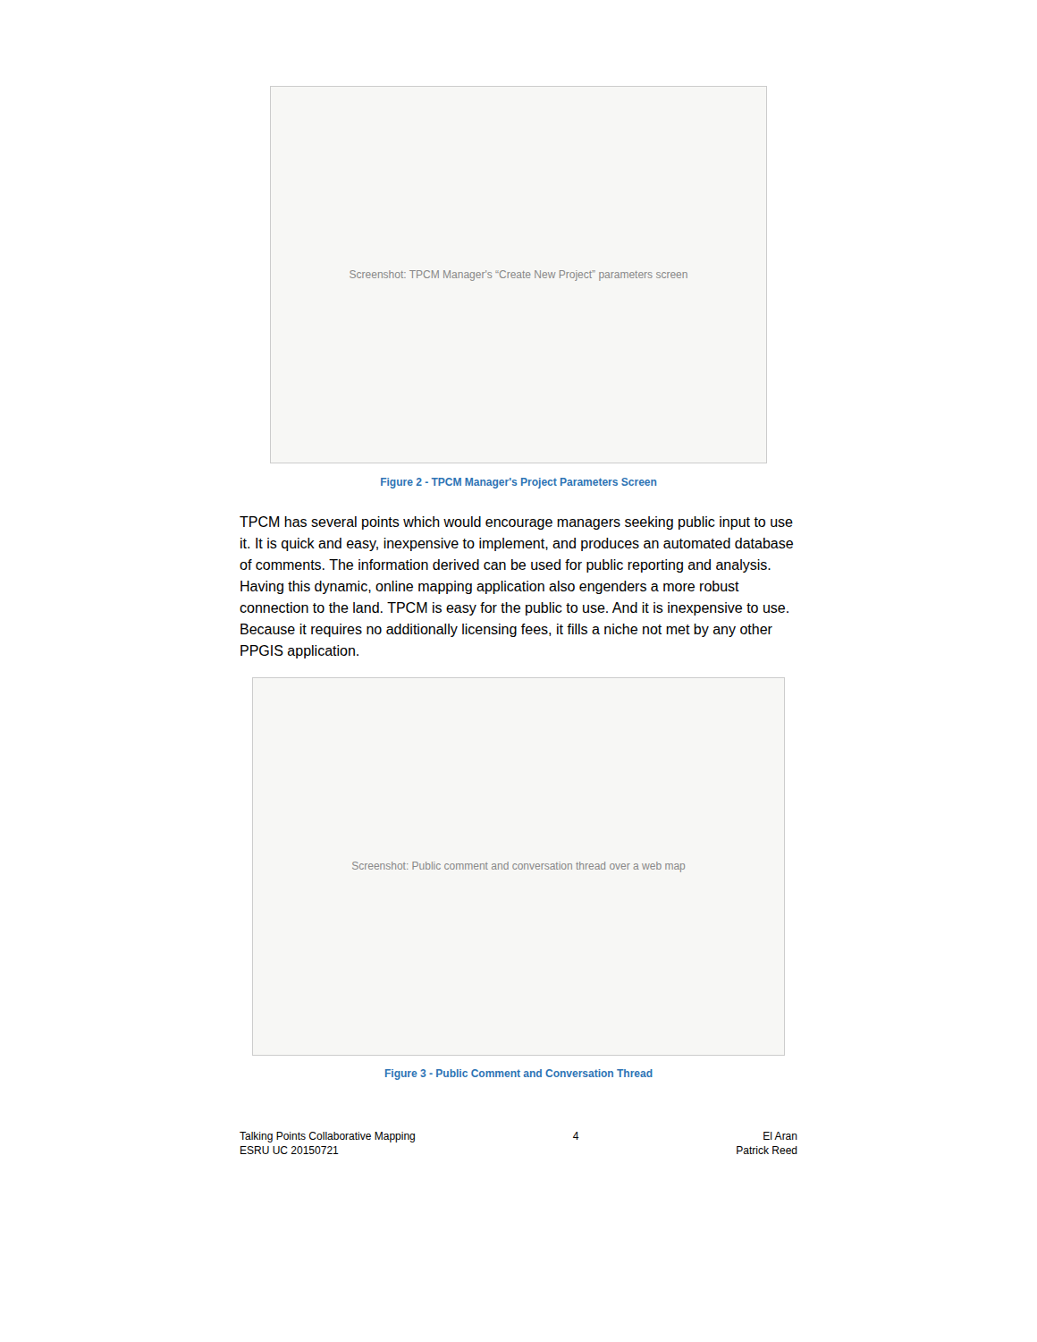Screenshot: TPCM Manager's “Create New Project” parameters screen
Figure 2 - TPCM Manager's Project Parameters Screen
TPCM has several points which would encourage managers seeking public input to use it. It is quick and easy, inexpensive to implement, and produces an automated database of comments. The information derived can be used for public reporting and analysis. Having this dynamic, online mapping application also engenders a more robust connection to the land. TPCM is easy for the public to use. And it is inexpensive to use. Because it requires no additionally licensing fees, it fills a niche not met by any other PPGIS application.
Screenshot: Public comment and conversation thread over a web map
Figure 3 - Public Comment and Conversation Thread
Talking Points Collaborative Mapping ESRU UC 20150721
4
El Aran Patrick Reed